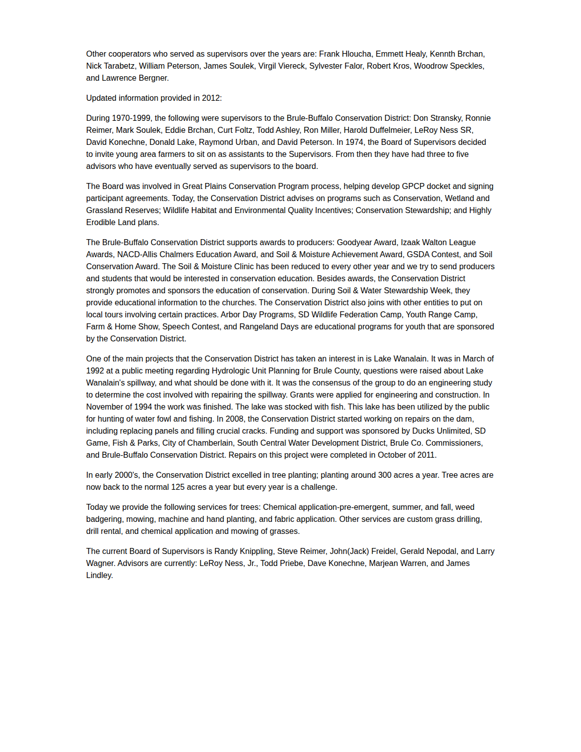Other cooperators who served as supervisors over the years are: Frank Hloucha, Emmett Healy, Kennth Brchan, Nick Tarabetz, William Peterson, James Soulek, Virgil Viereck, Sylvester Falor, Robert Kros, Woodrow Speckles, and Lawrence Bergner.
Updated information provided in 2012:
During 1970-1999, the following were supervisors to the Brule-Buffalo Conservation District: Don Stransky, Ronnie Reimer, Mark Soulek, Eddie Brchan, Curt Foltz, Todd Ashley, Ron Miller, Harold Duffelmeier, LeRoy Ness SR, David Konechne, Donald Lake, Raymond Urban, and David Peterson. In 1974, the Board of Supervisors decided to invite young area farmers to sit on as assistants to the Supervisors. From then they have had three to five advisors who have eventually served as supervisors to the board.
The Board was involved in Great Plains Conservation Program process, helping develop GPCP docket and signing participant agreements. Today, the Conservation District advises on programs such as Conservation, Wetland and Grassland Reserves; Wildlife Habitat and Environmental Quality Incentives; Conservation Stewardship; and Highly Erodible Land plans.
The Brule-Buffalo Conservation District supports awards to producers: Goodyear Award, Izaak Walton League Awards, NACD-Allis Chalmers Education Award, and Soil & Moisture Achievement Award, GSDA Contest, and Soil Conservation Award. The Soil & Moisture Clinic has been reduced to every other year and we try to send producers and students that would be interested in conservation education. Besides awards, the Conservation District strongly promotes and sponsors the education of conservation. During Soil & Water Stewardship Week, they provide educational information to the churches. The Conservation District also joins with other entities to put on local tours involving certain practices. Arbor Day Programs, SD Wildlife Federation Camp, Youth Range Camp, Farm & Home Show, Speech Contest, and Rangeland Days are educational programs for youth that are sponsored by the Conservation District.
One of the main projects that the Conservation District has taken an interest in is Lake Wanalain. It was in March of 1992 at a public meeting regarding Hydrologic Unit Planning for Brule County, questions were raised about Lake Wanalain's spillway, and what should be done with it. It was the consensus of the group to do an engineering study to determine the cost involved with repairing the spillway. Grants were applied for engineering and construction. In November of 1994 the work was finished. The lake was stocked with fish. This lake has been utilized by the public for hunting of water fowl and fishing. In 2008, the Conservation District started working on repairs on the dam, including replacing panels and filling crucial cracks. Funding and support was sponsored by Ducks Unlimited, SD Game, Fish & Parks, City of Chamberlain, South Central Water Development District, Brule Co. Commissioners, and Brule-Buffalo Conservation District. Repairs on this project were completed in October of 2011.
In early 2000's, the Conservation District excelled in tree planting; planting around 300 acres a year. Tree acres are now back to the normal 125 acres a year but every year is a challenge.
Today we provide the following services for trees: Chemical application-pre-emergent, summer, and fall, weed badgering, mowing, machine and hand planting, and fabric application. Other services are custom grass drilling, drill rental, and chemical application and mowing of grasses.
The current Board of Supervisors is Randy Knippling, Steve Reimer, John(Jack) Freidel, Gerald Nepodal, and Larry Wagner. Advisors are currently: LeRoy Ness, Jr., Todd Priebe, Dave Konechne, Marjean Warren, and James Lindley.